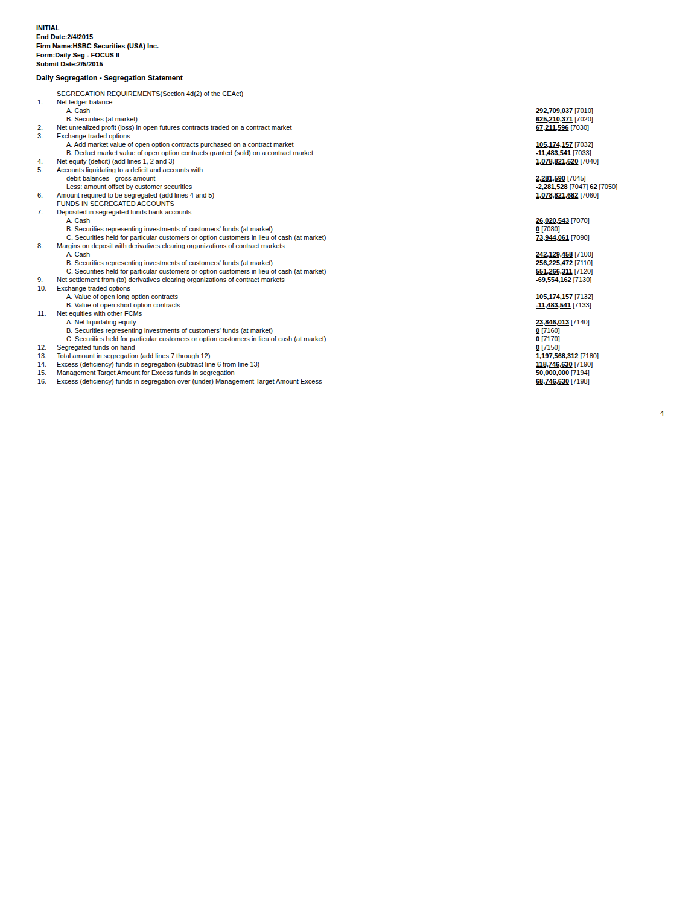INITIAL
End Date:2/4/2015
Firm Name:HSBC Securities (USA) Inc.
Form:Daily Seg - FOCUS II
Submit Date:2/5/2015
Daily Segregation - Segregation Statement
| | SEGREGATION REQUIREMENTS(Section 4d(2) of the CEAct) | |
| 1. | Net ledger balance | |
| | A. Cash | 292,709,037 [7010] |
| | B. Securities (at market) | 625,210,371 [7020] |
| 2. | Net unrealized profit (loss) in open futures contracts traded on a contract market | 67,211,596 [7030] |
| 3. | Exchange traded options | |
| | A. Add market value of open option contracts purchased on a contract market | 105,174,157 [7032] |
| | B. Deduct market value of open option contracts granted (sold) on a contract market | -11,483,541 [7033] |
| 4. | Net equity (deficit) (add lines 1, 2 and 3) | 1,078,821,620 [7040] |
| 5. | Accounts liquidating to a deficit and accounts with | |
| | debit balances - gross amount | 2,281,590 [7045] |
| | Less: amount offset by customer securities | -2,281,528 [7047] 62 [7050] |
| 6. | Amount required to be segregated (add lines 4 and 5) | 1,078,821,682 [7060] |
| | FUNDS IN SEGREGATED ACCOUNTS | |
| 7. | Deposited in segregated funds bank accounts | |
| | A. Cash | 26,020,543 [7070] |
| | B. Securities representing investments of customers' funds (at market) | 0 [7080] |
| | C. Securities held for particular customers or option customers in lieu of cash (at market) | 73,944,061 [7090] |
| 8. | Margins on deposit with derivatives clearing organizations of contract markets | |
| | A. Cash | 242,129,458 [7100] |
| | B. Securities representing investments of customers' funds (at market) | 256,225,472 [7110] |
| | C. Securities held for particular customers or option customers in lieu of cash (at market) | 551,266,311 [7120] |
| 9. | Net settlement from (to) derivatives clearing organizations of contract markets | -69,554,162 [7130] |
| 10. | Exchange traded options | |
| | A. Value of open long option contracts | 105,174,157 [7132] |
| | B. Value of open short option contracts | -11,483,541 [7133] |
| 11. | Net equities with other FCMs | |
| | A. Net liquidating equity | 23,846,013 [7140] |
| | B. Securities representing investments of customers' funds (at market) | 0 [7160] |
| | C. Securities held for particular customers or option customers in lieu of cash (at market) | 0 [7170] |
| 12. | Segregated funds on hand | 0 [7150] |
| 13. | Total amount in segregation (add lines 7 through 12) | 1,197,568,312 [7180] |
| 14. | Excess (deficiency) funds in segregation (subtract line 6 from line 13) | 118,746,630 [7190] |
| 15. | Management Target Amount for Excess funds in segregation | 50,000,000 [7194] |
| 16. | Excess (deficiency) funds in segregation over (under) Management Target Amount Excess | 68,746,630 [7198] |
4